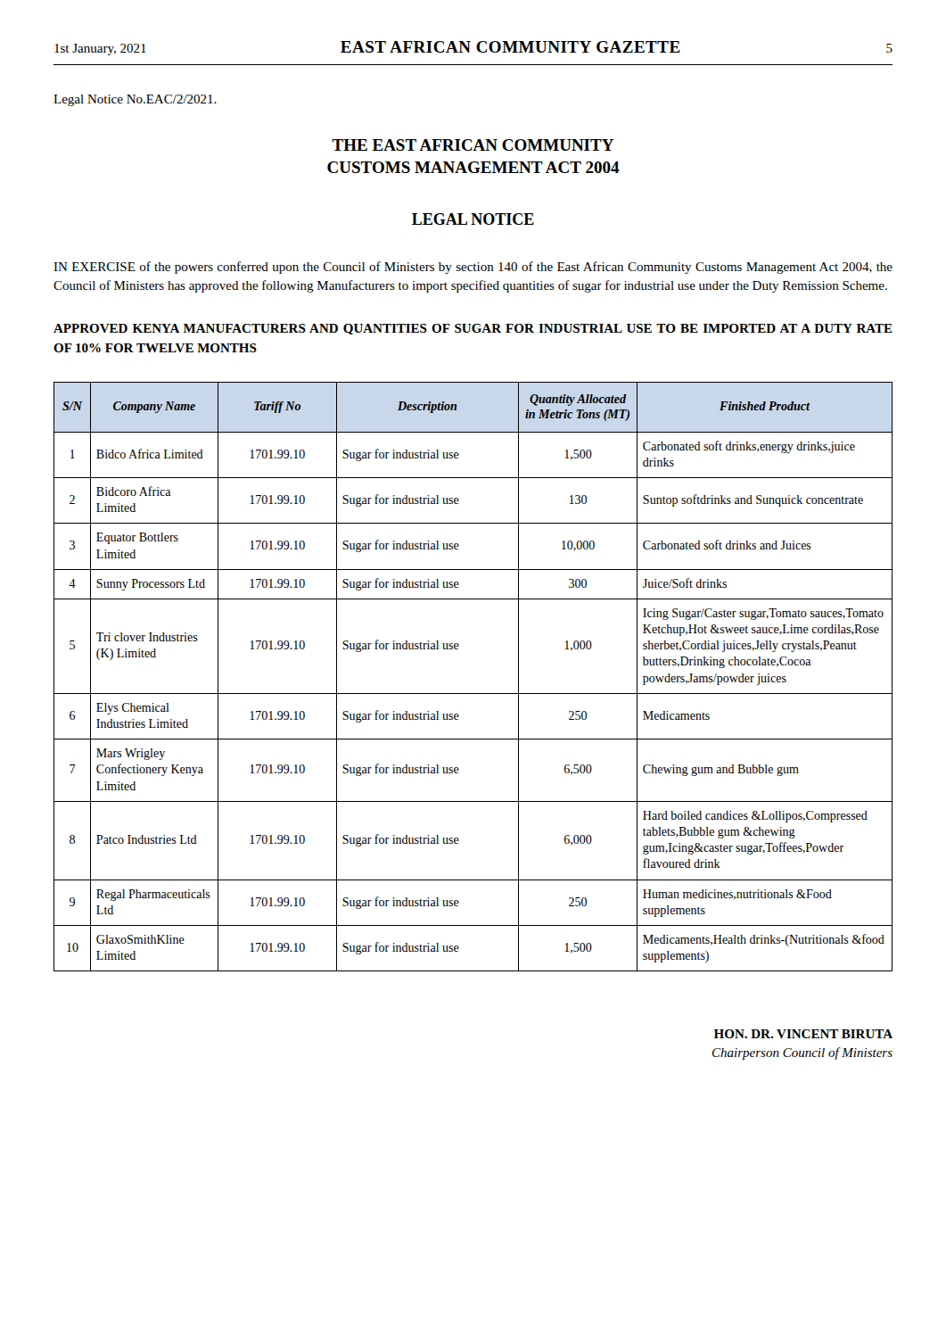1st January, 2021
EAST AFRICAN COMMUNITY GAZETTE
5
Legal Notice No.EAC/2/2021.
THE EAST AFRICAN COMMUNITY
CUSTOMS MANAGEMENT ACT 2004
LEGAL NOTICE
IN EXERCISE of the powers conferred upon the Council of Ministers by section 140 of the East African Community Customs Management Act 2004, the Council of Ministers has approved the following Manufacturers to import specified quantities of sugar for industrial use under the Duty Remission Scheme.
APPROVED KENYA MANUFACTURERS AND QUANTITIES OF SUGAR FOR INDUSTRIAL USE TO BE IMPORTED AT A DUTY RATE OF 10% FOR TWELVE MONTHS
| S/N | Company Name | Tariff No | Description | Quantity Allocated in Metric Tons (MT) | Finished Product |
| --- | --- | --- | --- | --- | --- |
| 1 | Bidco Africa Limited | 1701.99.10 | Sugar for industrial use | 1,500 | Carbonated soft drinks,energy drinks,juice drinks |
| 2 | Bidcoro Africa Limited | 1701.99.10 | Sugar for industrial use | 130 | Suntop softdrinks and Sunquick concentrate |
| 3 | Equator Bottlers Limited | 1701.99.10 | Sugar for industrial use | 10,000 | Carbonated soft drinks and Juices |
| 4 | Sunny Processors Ltd | 1701.99.10 | Sugar for industrial use | 300 | Juice/Soft drinks |
| 5 | Tri clover Industries (K) Limited | 1701.99.10 | Sugar for industrial use | 1,000 | Icing Sugar/Caster sugar,Tomato sauces,Tomato Ketchup,Hot &sweet sauce,Lime cordilas,Rose sherbet,Cordial juices,Jelly crystals,Peanut butters,Drinking chocolate,Cocoa powders,Jams/powder juices |
| 6 | Elys Chemical Industries Limited | 1701.99.10 | Sugar for industrial use | 250 | Medicaments |
| 7 | Mars Wrigley Confectionery Kenya Limited | 1701.99.10 | Sugar for industrial use | 6,500 | Chewing gum and Bubble gum |
| 8 | Patco Industries Ltd | 1701.99.10 | Sugar for industrial use | 6,000 | Hard boiled candices &Lollipos,Compressed tablets,Bubble gum &chewing gum,Icing&caster sugar,Toffees,Powder flavoured drink |
| 9 | Regal Pharmaceuticals Ltd | 1701.99.10 | Sugar for industrial use | 250 | Human medicines,nutritionals &Food supplements |
| 10 | GlaxoSmithKline Limited | 1701.99.10 | Sugar for industrial use | 1,500 | Medicaments,Health drinks-(Nutritionals &food supplements) |
HON. DR. VINCENT BIRUTA
Chairperson Council of Ministers